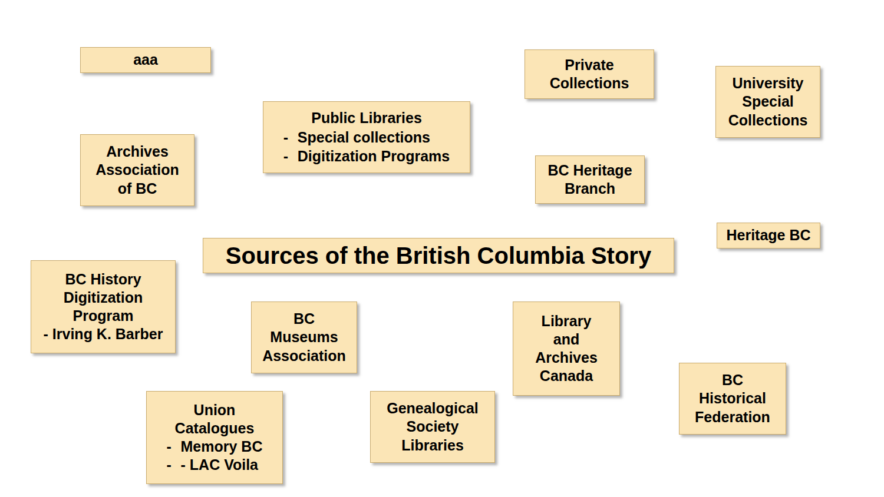aaa
Private
Collections
University
Special
Collections
Public Libraries
-Special collections
-Digitization Programs
Archives
Association
of BC
BC Heritage
Branch
Heritage BC
Sources of the British Columbia Story
BC History
Digitization
Program
- Irving K. Barber
BC
Museums
Association
Library
and
Archives
Canada
BC
Historical
Federation
Union
Catalogues
-Memory BC
-- LAC Voila
Genealogical
Society
Libraries